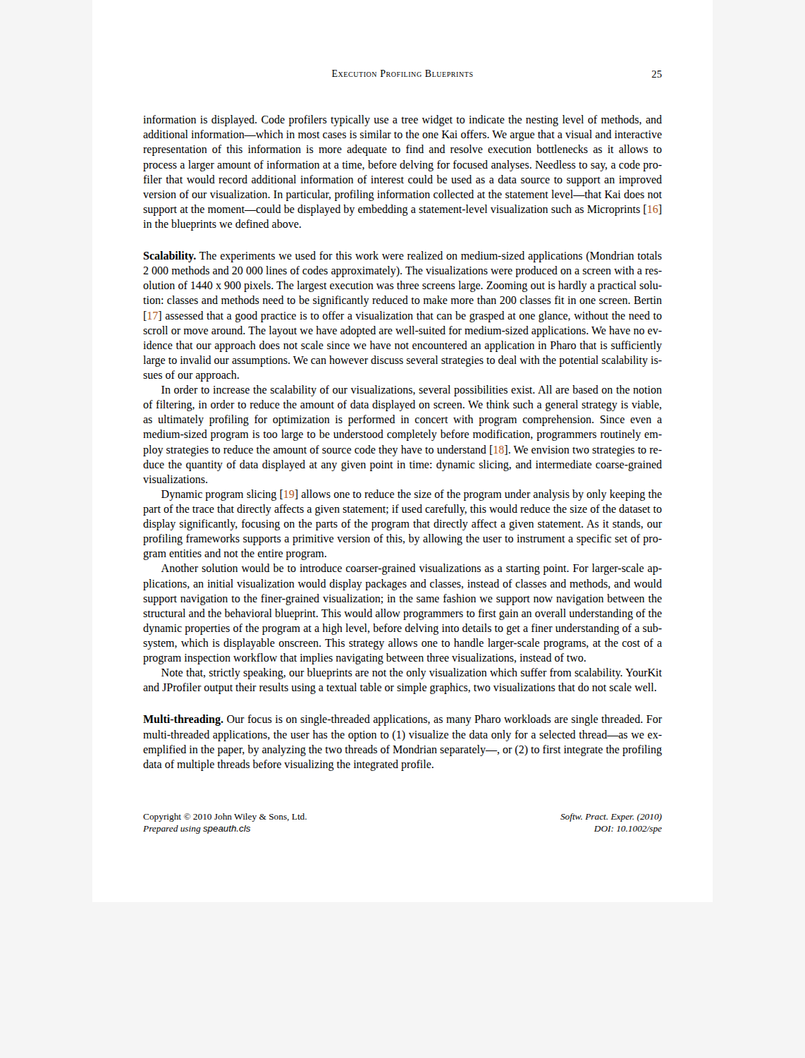Execution Profiling Blueprints 25
information is displayed. Code profilers typically use a tree widget to indicate the nesting level of methods, and additional information—which in most cases is similar to the one Kai offers. We argue that a visual and interactive representation of this information is more adequate to find and resolve execution bottlenecks as it allows to process a larger amount of information at a time, before delving for focused analyses. Needless to say, a code profiler that would record additional information of interest could be used as a data source to support an improved version of our visualization. In particular, profiling information collected at the statement level—that Kai does not support at the moment—could be displayed by embedding a statement-level visualization such as Microprints [16] in the blueprints we defined above.
Scalability. The experiments we used for this work were realized on medium-sized applications (Mondrian totals 2 000 methods and 20 000 lines of codes approximately). The visualizations were produced on a screen with a resolution of 1440 x 900 pixels. The largest execution was three screens large. Zooming out is hardly a practical solution: classes and methods need to be significantly reduced to make more than 200 classes fit in one screen. Bertin [17] assessed that a good practice is to offer a visualization that can be grasped at one glance, without the need to scroll or move around. The layout we have adopted are well-suited for medium-sized applications. We have no evidence that our approach does not scale since we have not encountered an application in Pharo that is sufficiently large to invalid our assumptions. We can however discuss several strategies to deal with the potential scalability issues of our approach.
In order to increase the scalability of our visualizations, several possibilities exist. All are based on the notion of filtering, in order to reduce the amount of data displayed on screen. We think such a general strategy is viable, as ultimately profiling for optimization is performed in concert with program comprehension. Since even a medium-sized program is too large to be understood completely before modification, programmers routinely employ strategies to reduce the amount of source code they have to understand [18]. We envision two strategies to reduce the quantity of data displayed at any given point in time: dynamic slicing, and intermediate coarse-grained visualizations.
Dynamic program slicing [19] allows one to reduce the size of the program under analysis by only keeping the part of the trace that directly affects a given statement; if used carefully, this would reduce the size of the dataset to display significantly, focusing on the parts of the program that directly affect a given statement. As it stands, our profiling frameworks supports a primitive version of this, by allowing the user to instrument a specific set of program entities and not the entire program.
Another solution would be to introduce coarser-grained visualizations as a starting point. For larger-scale applications, an initial visualization would display packages and classes, instead of classes and methods, and would support navigation to the finer-grained visualization; in the same fashion we support now navigation between the structural and the behavioral blueprint. This would allow programmers to first gain an overall understanding of the dynamic properties of the program at a high level, before delving into details to get a finer understanding of a subsystem, which is displayable onscreen. This strategy allows one to handle larger-scale programs, at the cost of a program inspection workflow that implies navigating between three visualizations, instead of two.
Note that, strictly speaking, our blueprints are not the only visualization which suffer from scalability. YourKit and JProfiler output their results using a textual table or simple graphics, two visualizations that do not scale well.
Multi-threading. Our focus is on single-threaded applications, as many Pharo workloads are single threaded. For multi-threaded applications, the user has the option to (1) visualize the data only for a selected thread—as we exemplified in the paper, by analyzing the two threads of Mondrian separately—, or (2) to first integrate the profiling data of multiple threads before visualizing the integrated profile.
Copyright © 2010 John Wiley & Sons, Ltd.
Prepared using speauth.cls
Softw. Pract. Exper. (2010)
DOI: 10.1002/spe